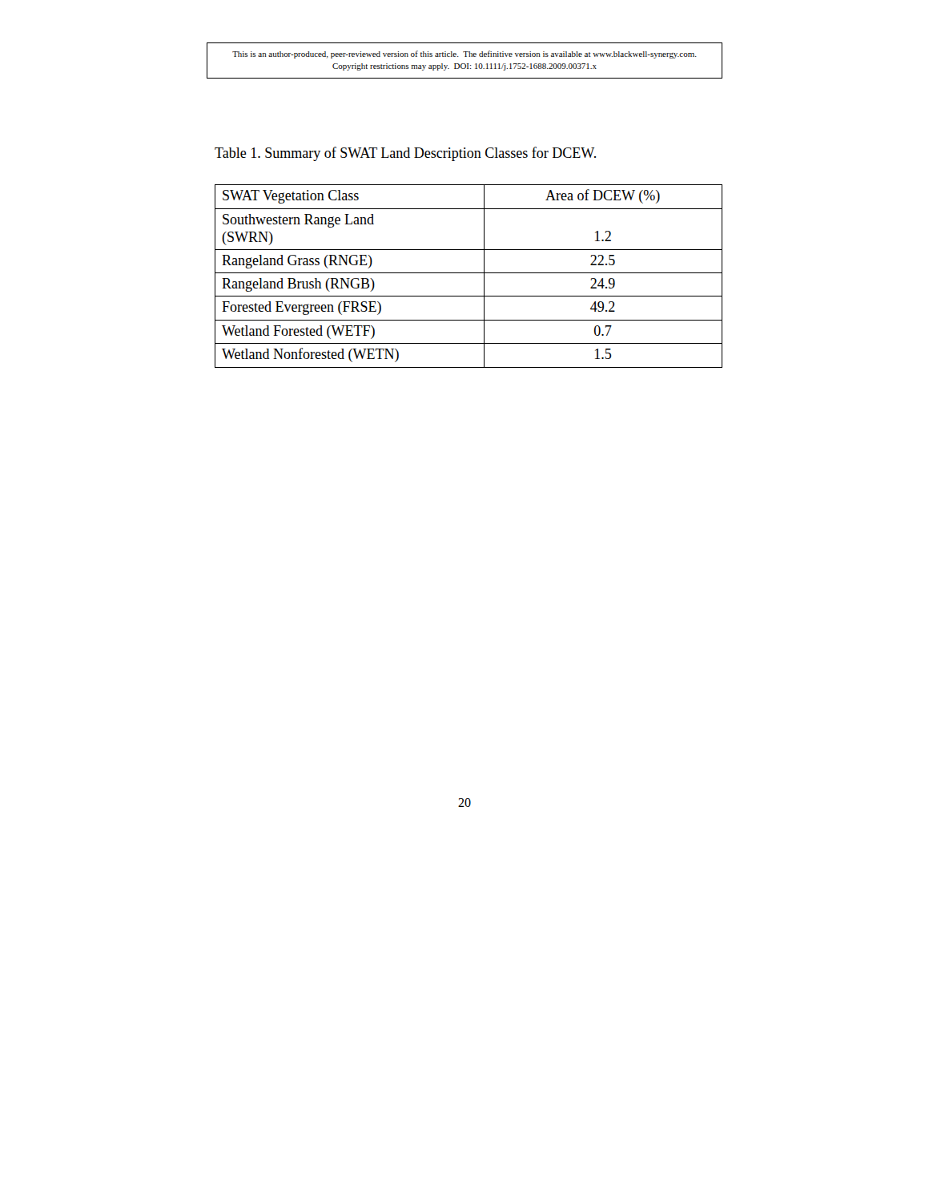This is an author-produced, peer-reviewed version of this article. The definitive version is available at www.blackwell-synergy.com.
Copyright restrictions may apply. DOI: 10.1111/j.1752-1688.2009.00371.x
Table 1. Summary of SWAT Land Description Classes for DCEW.
| SWAT Vegetation Class | Area of DCEW (%) |
| Southwestern Range Land (SWRN) | 1.2 |
| Rangeland Grass (RNGE) | 22.5 |
| Rangeland Brush (RNGB) | 24.9 |
| Forested Evergreen (FRSE) | 49.2 |
| Wetland Forested (WETF) | 0.7 |
| Wetland Nonforested (WETN) | 1.5 |
20